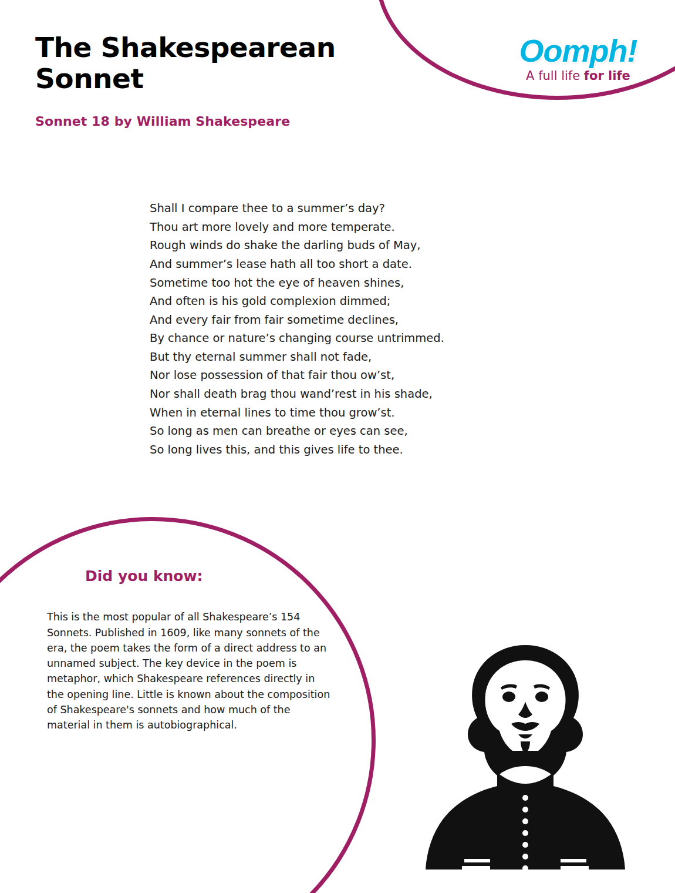The Shakespearean
Sonnet
Sonnet 18 by William Shakespeare
Oomph!
A full life for life
Shall I compare thee to a summer’s day?
Thou art more lovely and more temperate.
Rough winds do shake the darling buds of May,
And summer’s lease hath all too short a date.
Sometime too hot the eye of heaven shines,
And often is his gold complexion dimmed;
And every fair from fair sometime declines,
By chance or nature’s changing course untrimmed.
But thy eternal summer shall not fade,
Nor lose possession of that fair thou ow’st,
Nor shall death brag thou wand’rest in his shade,
When in eternal lines to time thou grow’st.
So long as men can breathe or eyes can see,
So long lives this, and this gives life to thee.
Did you know:
This is the most popular of all Shakespeare’s 154 Sonnets. Published in 1609, like many sonnets of the era, the poem takes the form of a direct address to an unnamed subject. The key device in the poem is metaphor, which Shakespeare references directly in the opening line. Little is known about the composition of Shakespeare's sonnets and how much of the material in them is autobiographical.